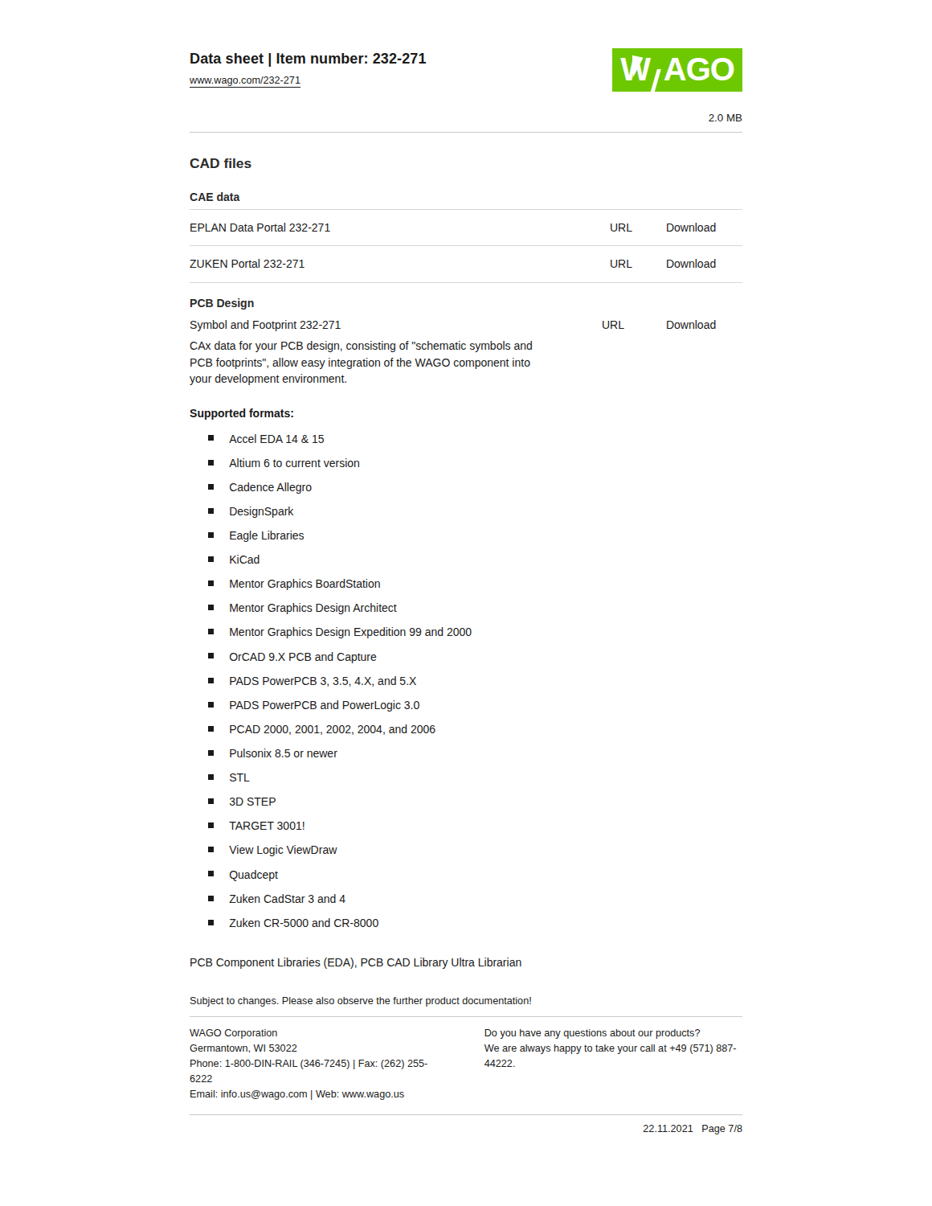Data sheet | Item number: 232-271
www.wago.com/232-271
W AGO
2.0 MB
CAD files
CAE data
| EPLAN Data Portal 232-271 | URL | Download |
| ZUKEN Portal 232-271 | URL | Download |
PCB Design
Symbol and Footprint 232-271
URL
Download
CAx data for your PCB design, consisting of "schematic symbols and PCB footprints", allow easy integration of the WAGO component into your development environment.
Supported formats:
Accel EDA 14 & 15
Altium 6 to current version
Cadence Allegro
DesignSpark
Eagle Libraries
KiCad
Mentor Graphics BoardStation
Mentor Graphics Design Architect
Mentor Graphics Design Expedition 99 and 2000
OrCAD 9.X PCB and Capture
PADS PowerPCB 3, 3.5, 4.X, and 5.X
PADS PowerPCB and PowerLogic 3.0
PCAD 2000, 2001, 2002, 2004, and 2006
Pulsonix 8.5 or newer
STL
3D STEP
TARGET 3001!
View Logic ViewDraw
Quadcept
Zuken CadStar 3 and 4
Zuken CR-5000 and CR-8000
PCB Component Libraries (EDA), PCB CAD Library Ultra Librarian
Subject to changes. Please also observe the further product documentation!
WAGO Corporation
Germantown, WI 53022
Phone: 1-800-DIN-RAIL (346-7245) | Fax: (262) 255-6222
Email: info.us@wago.com | Web: www.wago.us
Do you have any questions about our products?
We are always happy to take your call at +49 (571) 887-44222.
22.11.2021 Page 7/8